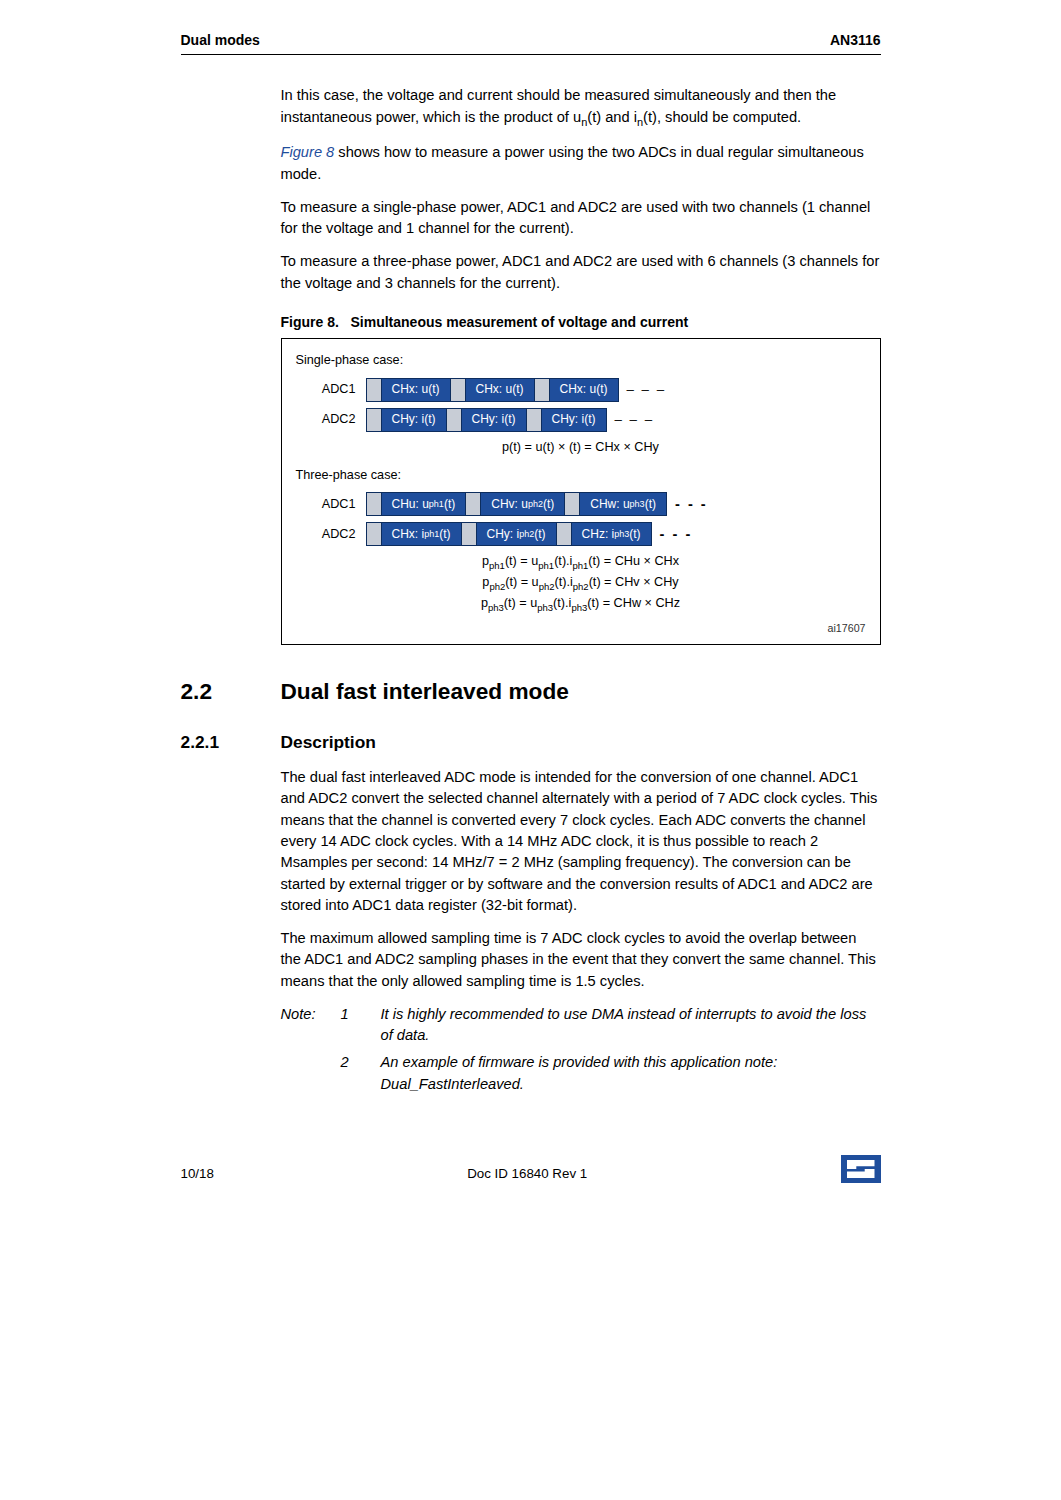Dual modes AN3116
In this case, the voltage and current should be measured simultaneously and then the instantaneous power, which is the product of un(t) and in(t), should be computed.
Figure 8 shows how to measure a power using the two ADCs in dual regular simultaneous mode.
To measure a single-phase power, ADC1 and ADC2 are used with two channels (1 channel for the voltage and 1 channel for the current).
To measure a three-phase power, ADC1 and ADC2 are used with 6 channels (3 channels for the voltage and 3 channels for the current).
Figure 8. Simultaneous measurement of voltage and current
Single-phase case:
ADC1
CHx: u(t)
CHx: u(t)
CHx: u(t)
– – –
ADC2
CHy: i(t)
CHy: i(t)
CHy: i(t)
– – –
p(t) = u(t) × (t) = CHx × CHy
Three-phase case:
ADC1
CHu: uph1(t)
CHv: uph2(t)
CHw: uph3(t)
- - -
ADC2
CHx: iph1(t)
CHy: iph2(t)
CHz: iph3(t)
- - -
pph1(t) = uph1(t).iph1(t) = CHu × CHx
pph2(t) = uph2(t).iph2(t) = CHv × CHy
pph3(t) = uph3(t).iph3(t) = CHw × CHz
ai17607
2.2 Dual fast interleaved mode
2.2.1 Description
The dual fast interleaved ADC mode is intended for the conversion of one channel. ADC1 and ADC2 convert the selected channel alternately with a period of 7 ADC clock cycles. This means that the channel is converted every 7 clock cycles. Each ADC converts the channel every 14 ADC clock cycles. With a 14 MHz ADC clock, it is thus possible to reach 2 Msamples per second: 14 MHz/7 = 2 MHz (sampling frequency). The conversion can be started by external trigger or by software and the conversion results of ADC1 and ADC2 are stored into ADC1 data register (32-bit format).
The maximum allowed sampling time is 7 ADC clock cycles to avoid the overlap between the ADC1 and ADC2 sampling phases in the event that they convert the same channel. This means that the only allowed sampling time is 1.5 cycles.
Note:
1
It is highly recommended to use DMA instead of interrupts to avoid the loss of data.
2
An example of firmware is provided with this application note: Dual_FastInterleaved.
10/18 Doc ID 16840 Rev 1